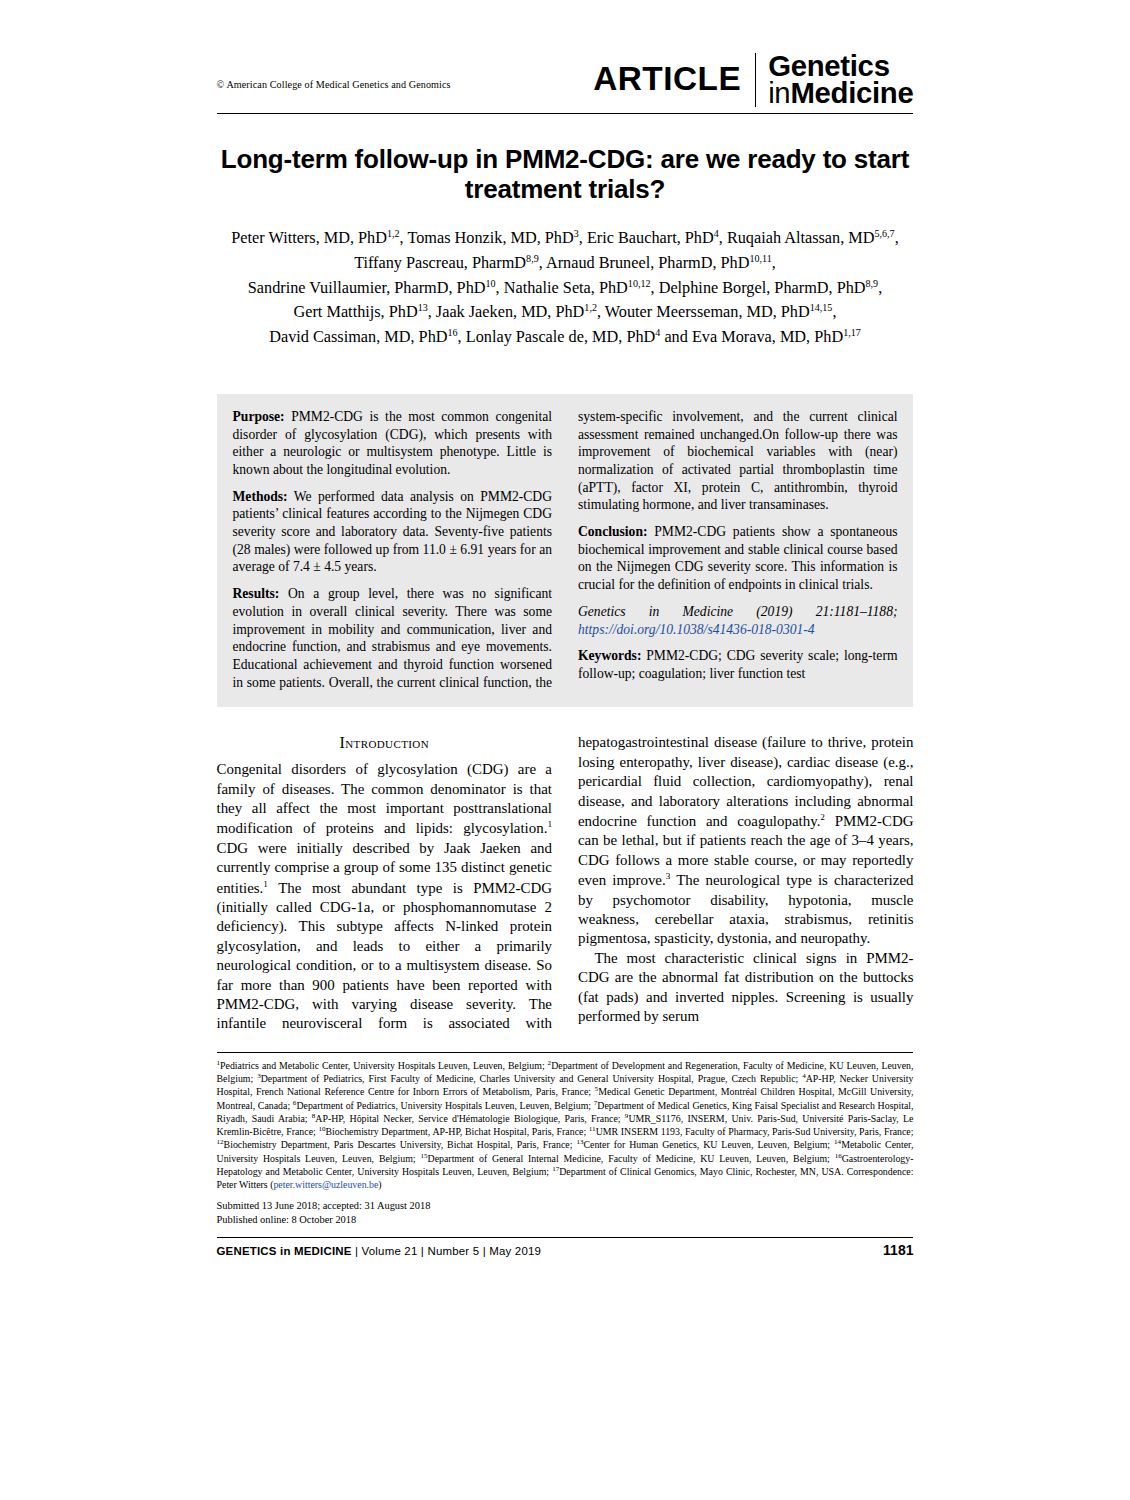© American College of Medical Genetics and Genomics
ARTICLE
Genetics inMedicine
Long-term follow-up in PMM2-CDG: are we ready to start
treatment trials?
Peter Witters, MD, PhD1,2, Tomas Honzik, MD, PhD3, Eric Bauchart, PhD4, Ruqaiah Altassan, MD5,6,7,
Tiffany Pascreau, PharmD8,9, Arnaud Bruneel, PharmD, PhD10,11,
Sandrine Vuillaumier, PharmD, PhD10, Nathalie Seta, PhD10,12, Delphine Borgel, PharmD, PhD8,9,
Gert Matthijs, PhD13, Jaak Jaeken, MD, PhD1,2, Wouter Meersseman, MD, PhD14,15,
David Cassiman, MD, PhD16, Lonlay Pascale de, MD, PhD4 and Eva Morava, MD, PhD1,17
Purpose: PMM2-CDG is the most common congenital disorder of glycosylation (CDG), which presents with either a neurologic or multisystem phenotype. Little is known about the longitudinal evolution.
Methods: We performed data analysis on PMM2-CDG patients’ clinical features according to the Nijmegen CDG severity score and laboratory data. Seventy-five patients (28 males) were followed up from 11.0 ± 6.91 years for an average of 7.4 ± 4.5 years.
Results: On a group level, there was no significant evolution in overall clinical severity. There was some improvement in mobility and communication, liver and endocrine function, and strabismus and eye movements. Educational achievement and thyroid function worsened in some patients. Overall, the current clinical function, the system-specific involvement, and the current clinical assessment remained unchanged.On follow-up there was improvement of biochemical variables with (near) normalization of activated partial thromboplastin time (aPTT), factor XI, protein C, antithrombin, thyroid stimulating hormone, and liver transaminases.
Conclusion: PMM2-CDG patients show a spontaneous biochemical improvement and stable clinical course based on the Nijmegen CDG severity score. This information is crucial for the definition of endpoints in clinical trials.
Genetics in Medicine (2019) 21:1181–1188; https://doi.org/10.1038/s41436-018-0301-4
Keywords: PMM2-CDG; CDG severity scale; long-term follow-up; coagulation; liver function test
Introduction
Congenital disorders of glycosylation (CDG) are a family of diseases. The common denominator is that they all affect the most important posttranslational modification of proteins and lipids: glycosylation.1 CDG were initially described by Jaak Jaeken and currently comprise a group of some 135 distinct genetic entities.1 The most abundant type is PMM2-CDG (initially called CDG-1a, or phosphomannomutase 2 deficiency). This subtype affects N-linked protein glycosylation, and leads to either a primarily neurological condition, or to a multisystem disease. So far more than 900 patients have been reported with PMM2-CDG, with varying disease severity. The infantile neurovisceral form is associated with hepatogastrointestinal disease (failure to thrive, protein losing enteropathy, liver disease), cardiac disease (e.g., pericardial fluid collection, cardiomyopathy), renal disease, and laboratory alterations including abnormal endocrine function and coagulopathy.2 PMM2-CDG can be lethal, but if patients reach the age of 3–4 years, CDG follows a more stable course, or may reportedly even improve.3 The neurological type is characterized by psychomotor disability, hypotonia, muscle weakness, cerebellar ataxia, strabismus, retinitis pigmentosa, spasticity, dystonia, and neuropathy.
The most characteristic clinical signs in PMM2-CDG are the abnormal fat distribution on the buttocks (fat pads) and inverted nipples. Screening is usually performed by serum
1Pediatrics and Metabolic Center, University Hospitals Leuven, Leuven, Belgium; 2Department of Development and Regeneration, Faculty of Medicine, KU Leuven, Leuven, Belgium; 3Department of Pediatrics, First Faculty of Medicine, Charles University and General University Hospital, Prague, Czech Republic; 4AP-HP, Necker University Hospital, French National Reference Centre for Inborn Errors of Metabolism, Paris, France; 5Medical Genetic Department, Montréal Children Hospital, McGill University, Montreal, Canada; 6Department of Pediatrics, University Hospitals Leuven, Leuven, Belgium; 7Department of Medical Genetics, King Faisal Specialist and Research Hospital, Riyadh, Saudi Arabia; 8AP-HP, Hôpital Necker, Service d'Hématologie Biologique, Paris, France; 9UMR_S1176, INSERM, Univ. Paris-Sud, Université Paris-Saclay, Le Kremlin-Bicêtre, France; 10Biochemistry Department, AP-HP, Bichat Hospital, Paris, France; 11UMR INSERM 1193, Faculty of Pharmacy, Paris-Sud University, Paris, France; 12Biochemistry Department, Paris Descartes University, Bichat Hospital, Paris, France; 13Center for Human Genetics, KU Leuven, Leuven, Belgium; 14Metabolic Center, University Hospitals Leuven, Leuven, Belgium; 15Department of General Internal Medicine, Faculty of Medicine, KU Leuven, Leuven, Belgium; 16Gastroenterology-Hepatology and Metabolic Center, University Hospitals Leuven, Leuven, Belgium; 17Department of Clinical Genomics, Mayo Clinic, Rochester, MN, USA. Correspondence: Peter Witters (peter.witters@uzleuven.be)
Submitted 13 June 2018; accepted: 31 August 2018
Published online: 8 October 2018
GENETICS in MEDICINE | Volume 21 | Number 5 | May 2019
1181